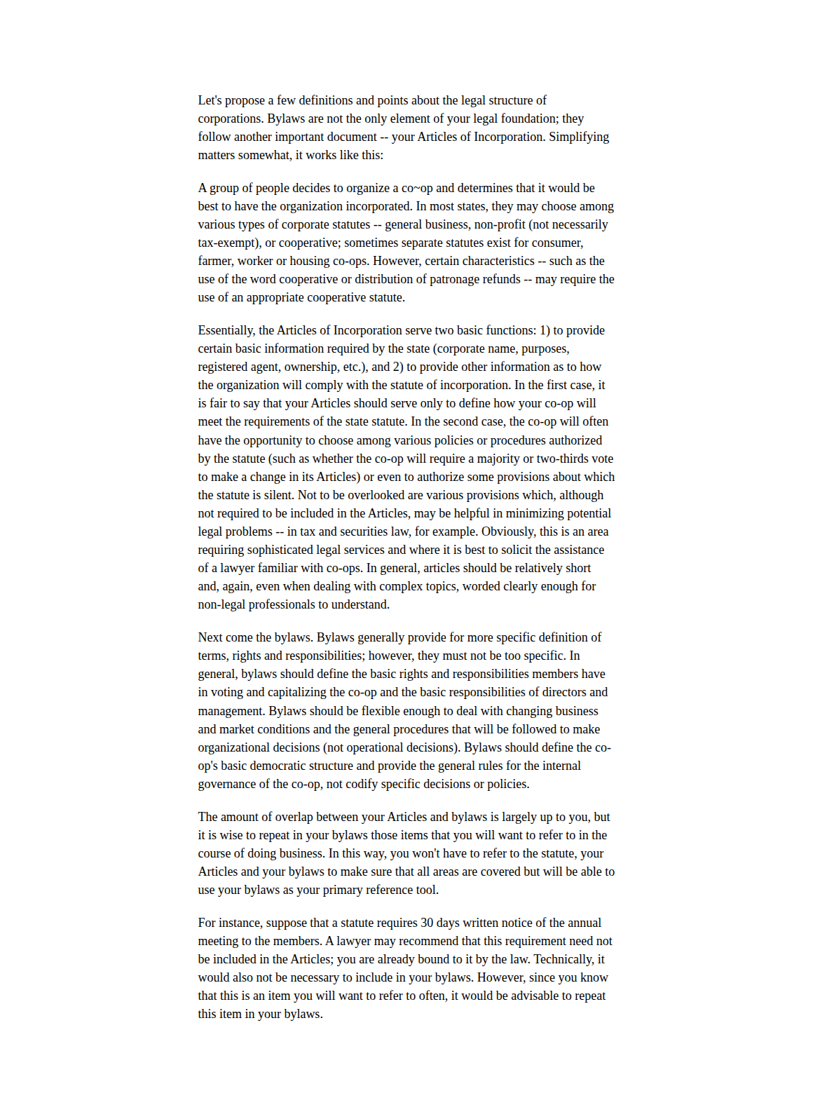Let's propose a few definitions and points about the legal structure of corporations. Bylaws are not the only element of your legal foundation; they follow another important document -- your Articles of Incorporation. Simplifying matters somewhat, it works like this:
A group of people decides to organize a co~op and determines that it would be best to have the organization incorporated. In most states, they may choose among various types of corporate statutes -- general business, non-profit (not necessarily tax-exempt), or cooperative; sometimes separate statutes exist for consumer, farmer, worker or housing co-ops. However, certain characteristics -- such as the use of the word cooperative or distribution of patronage refunds -- may require the use of an appropriate cooperative statute.
Essentially, the Articles of Incorporation serve two basic functions: 1) to provide certain basic information required by the state (corporate name, purposes, registered agent, ownership, etc.), and 2) to provide other information as to how the organization will comply with the statute of incorporation. In the first case, it is fair to say that your Articles should serve only to define how your co-op will meet the requirements of the state statute. In the second case, the co-op will often have the opportunity to choose among various policies or procedures authorized by the statute (such as whether the co-op will require a majority or two-thirds vote to make a change in its Articles) or even to authorize some provisions about which the statute is silent. Not to be overlooked are various provisions which, although not required to be included in the Articles, may be helpful in minimizing potential legal problems -- in tax and securities law, for example. Obviously, this is an area requiring sophisticated legal services and where it is best to solicit the assistance of a lawyer familiar with co-ops. In general, articles should be relatively short and, again, even when dealing with complex topics, worded clearly enough for non-legal professionals to understand.
Next come the bylaws. Bylaws generally provide for more specific definition of terms, rights and responsibilities; however, they must not be too specific. In general, bylaws should define the basic rights and responsibilities members have in voting and capitalizing the co-op and the basic responsibilities of directors and management. Bylaws should be flexible enough to deal with changing business and market conditions and the general procedures that will be followed to make organizational decisions (not operational decisions). Bylaws should define the co-op's basic democratic structure and provide the general rules for the internal governance of the co-op, not codify specific decisions or policies.
The amount of overlap between your Articles and bylaws is largely up to you, but it is wise to repeat in your bylaws those items that you will want to refer to in the course of doing business. In this way, you won't have to refer to the statute, your Articles and your bylaws to make sure that all areas are covered but will be able to use your bylaws as your primary reference tool.
For instance, suppose that a statute requires 30 days written notice of the annual meeting to the members. A lawyer may recommend that this requirement need not be included in the Articles; you are already bound to it by the law. Technically, it would also not be necessary to include in your bylaws. However, since you know that this is an item you will want to refer to often, it would be advisable to repeat this item in your bylaws.